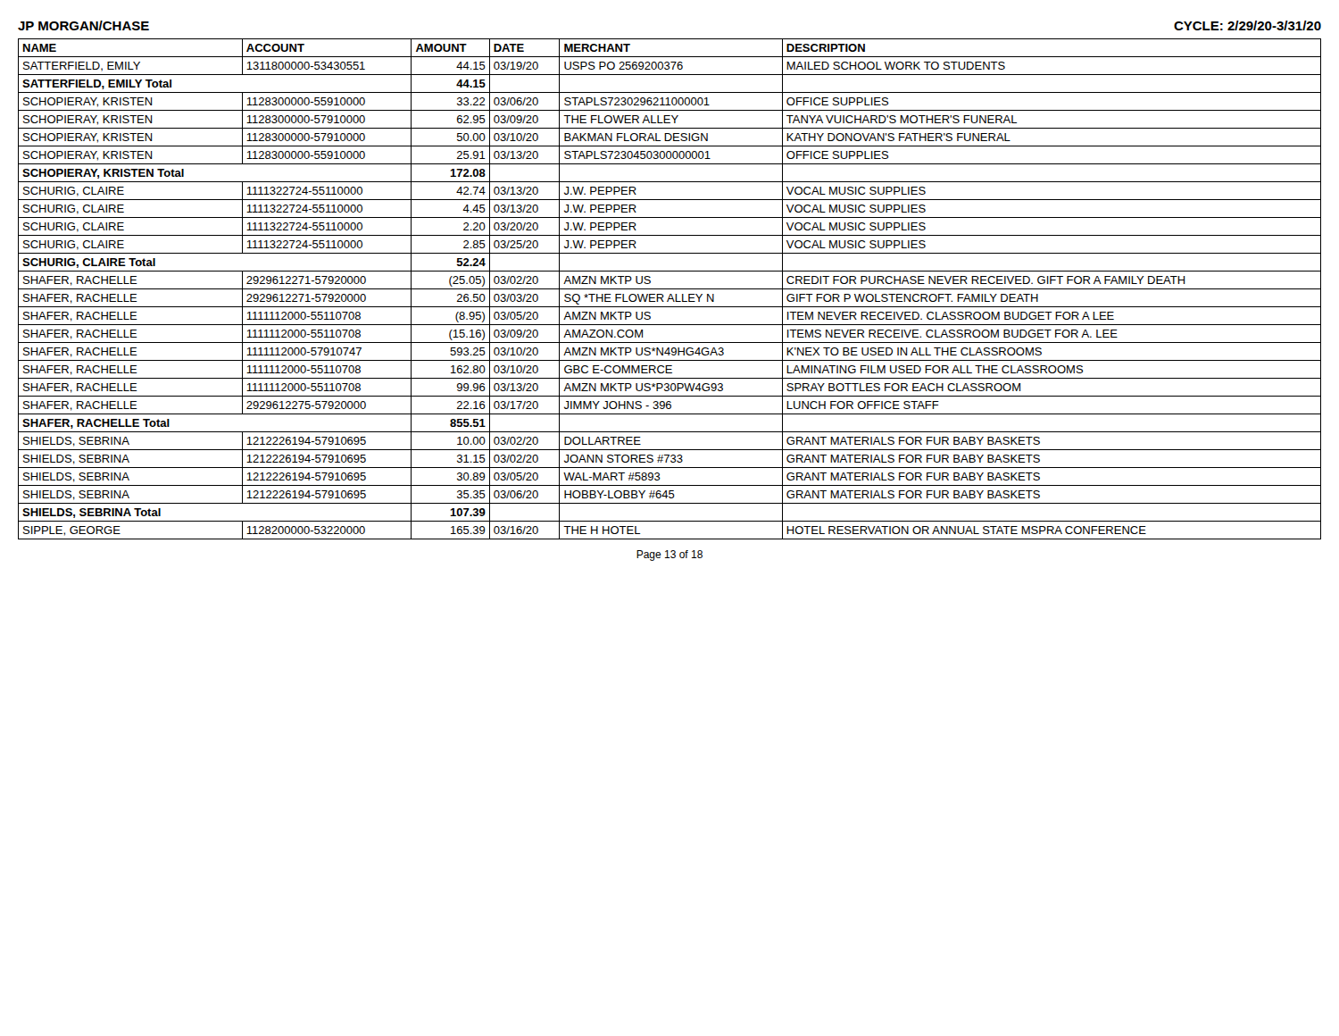JP MORGAN/CHASE CYCLE: 2/29/20-3/31/20
| NAME | ACCOUNT | AMOUNT | DATE | MERCHANT | DESCRIPTION |
| --- | --- | --- | --- | --- | --- |
| SATTERFIELD, EMILY | 1311800000-53430551 | 44.15 | 03/19/20 | USPS PO 2569200376 | MAILED SCHOOL WORK TO STUDENTS |
| SATTERFIELD, EMILY Total | | 44.15 | | | |
| SCHOPIERAY, KRISTEN | 1128300000-55910000 | 33.22 | 03/06/20 | STAPLS7230296211000001 | OFFICE SUPPLIES |
| SCHOPIERAY, KRISTEN | 1128300000-57910000 | 62.95 | 03/09/20 | THE FLOWER ALLEY | TANYA VUICHARD'S MOTHER'S FUNERAL |
| SCHOPIERAY, KRISTEN | 1128300000-57910000 | 50.00 | 03/10/20 | BAKMAN FLORAL DESIGN | KATHY DONOVAN'S FATHER'S FUNERAL |
| SCHOPIERAY, KRISTEN | 1128300000-55910000 | 25.91 | 03/13/20 | STAPLS7230450300000001 | OFFICE SUPPLIES |
| SCHOPIERAY, KRISTEN Total | | 172.08 | | | |
| SCHURIG, CLAIRE | 1111322724-55110000 | 42.74 | 03/13/20 | J.W. PEPPER | VOCAL MUSIC SUPPLIES |
| SCHURIG, CLAIRE | 1111322724-55110000 | 4.45 | 03/13/20 | J.W. PEPPER | VOCAL MUSIC SUPPLIES |
| SCHURIG, CLAIRE | 1111322724-55110000 | 2.20 | 03/20/20 | J.W. PEPPER | VOCAL MUSIC SUPPLIES |
| SCHURIG, CLAIRE | 1111322724-55110000 | 2.85 | 03/25/20 | J.W. PEPPER | VOCAL MUSIC SUPPLIES |
| SCHURIG, CLAIRE Total | | 52.24 | | | |
| SHAFER, RACHELLE | 2929612271-57920000 | (25.05) | 03/02/20 | AMZN MKTP US | CREDIT FOR PURCHASE NEVER RECEIVED. GIFT FOR A FAMILY DEATH |
| SHAFER, RACHELLE | 2929612271-57920000 | 26.50 | 03/03/20 | SQ *THE FLOWER ALLEY N | GIFT FOR P WOLSTENCROFT. FAMILY DEATH |
| SHAFER, RACHELLE | 1111112000-55110708 | (8.95) | 03/05/20 | AMZN MKTP US | ITEM NEVER RECEIVED. CLASSROOM BUDGET FOR A LEE |
| SHAFER, RACHELLE | 1111112000-55110708 | (15.16) | 03/09/20 | AMAZON.COM | ITEMS NEVER RECEIVE. CLASSROOM BUDGET FOR A. LEE |
| SHAFER, RACHELLE | 1111112000-57910747 | 593.25 | 03/10/20 | AMZN MKTP US*N49HG4GA3 | K'NEX TO BE USED IN ALL THE CLASSROOMS |
| SHAFER, RACHELLE | 1111112000-55110708 | 162.80 | 03/10/20 | GBC E-COMMERCE | LAMINATING FILM USED FOR ALL THE CLASSROOMS |
| SHAFER, RACHELLE | 1111112000-55110708 | 99.96 | 03/13/20 | AMZN MKTP US*P30PW4G93 | SPRAY BOTTLES FOR EACH CLASSROOM |
| SHAFER, RACHELLE | 2929612275-57920000 | 22.16 | 03/17/20 | JIMMY JOHNS - 396 | LUNCH FOR OFFICE STAFF |
| SHAFER, RACHELLE Total | | 855.51 | | | |
| SHIELDS, SEBRINA | 1212226194-57910695 | 10.00 | 03/02/20 | DOLLARTREE | GRANT MATERIALS FOR FUR BABY BASKETS |
| SHIELDS, SEBRINA | 1212226194-57910695 | 31.15 | 03/02/20 | JOANN STORES #733 | GRANT MATERIALS FOR FUR BABY BASKETS |
| SHIELDS, SEBRINA | 1212226194-57910695 | 30.89 | 03/05/20 | WAL-MART #5893 | GRANT MATERIALS FOR FUR BABY BASKETS |
| SHIELDS, SEBRINA | 1212226194-57910695 | 35.35 | 03/06/20 | HOBBY-LOBBY #645 | GRANT MATERIALS FOR FUR BABY BASKETS |
| SHIELDS, SEBRINA Total | | 107.39 | | | |
| SIPPLE, GEORGE | 1128200000-53220000 | 165.39 | 03/16/20 | THE H HOTEL | HOTEL RESERVATION OR ANNUAL STATE MSPRA CONFERENCE |
Page 13 of 18